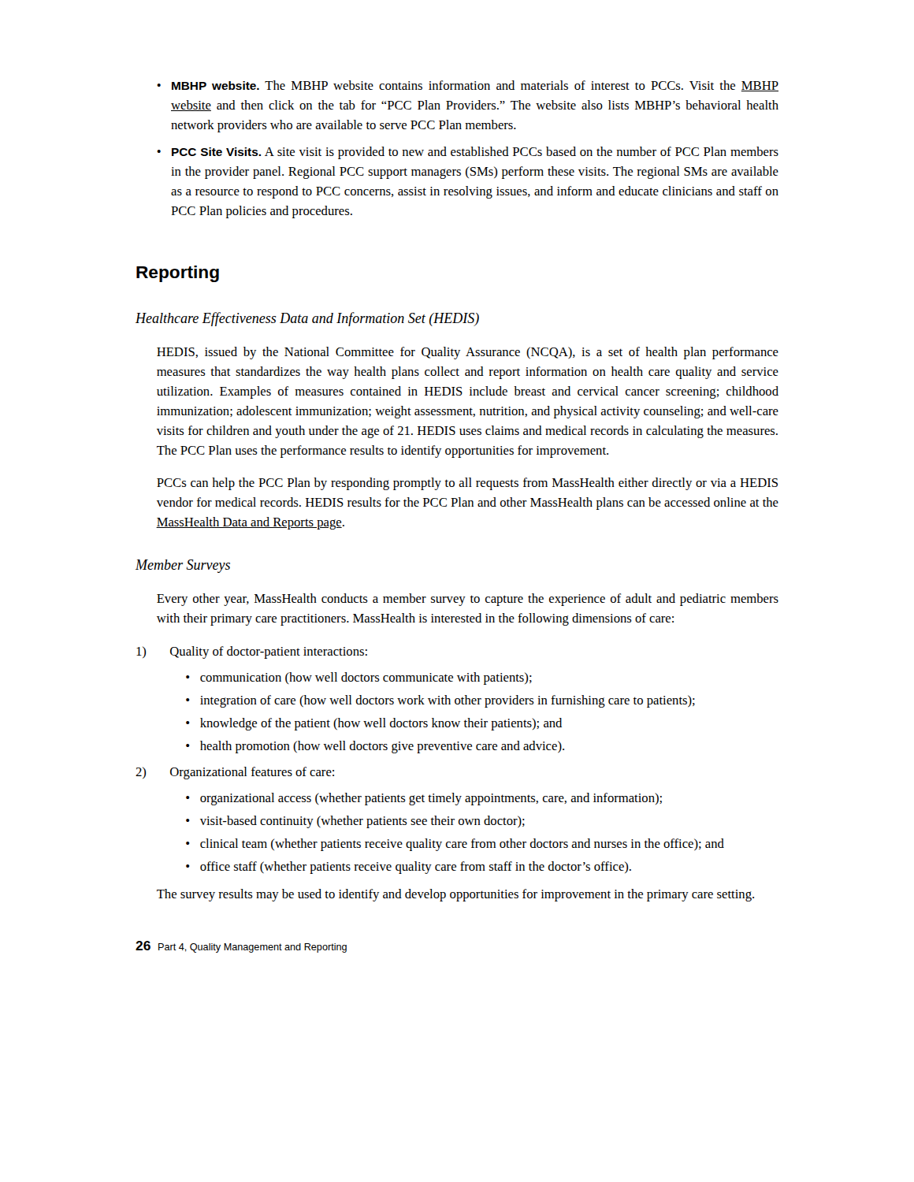MBHP website. The MBHP website contains information and materials of interest to PCCs. Visit the MBHP website and then click on the tab for “PCC Plan Providers.” The website also lists MBHP’s behavioral health network providers who are available to serve PCC Plan members.
PCC Site Visits. A site visit is provided to new and established PCCs based on the number of PCC Plan members in the provider panel. Regional PCC support managers (SMs) perform these visits. The regional SMs are available as a resource to respond to PCC concerns, assist in resolving issues, and inform and educate clinicians and staff on PCC Plan policies and procedures.
Reporting
Healthcare Effectiveness Data and Information Set (HEDIS)
HEDIS, issued by the National Committee for Quality Assurance (NCQA), is a set of health plan performance measures that standardizes the way health plans collect and report information on health care quality and service utilization. Examples of measures contained in HEDIS include breast and cervical cancer screening; childhood immunization; adolescent immunization; weight assessment, nutrition, and physical activity counseling; and well-care visits for children and youth under the age of 21. HEDIS uses claims and medical records in calculating the measures. The PCC Plan uses the performance results to identify opportunities for improvement.
PCCs can help the PCC Plan by responding promptly to all requests from MassHealth either directly or via a HEDIS vendor for medical records. HEDIS results for the PCC Plan and other MassHealth plans can be accessed online at the MassHealth Data and Reports page.
Member Surveys
Every other year, MassHealth conducts a member survey to capture the experience of adult and pediatric members with their primary care practitioners. MassHealth is interested in the following dimensions of care:
Quality of doctor-patient interactions:
communication (how well doctors communicate with patients);
integration of care (how well doctors work with other providers in furnishing care to patients);
knowledge of the patient (how well doctors know their patients); and
health promotion (how well doctors give preventive care and advice).
Organizational features of care:
organizational access (whether patients get timely appointments, care, and information);
visit-based continuity (whether patients see their own doctor);
clinical team (whether patients receive quality care from other doctors and nurses in the office); and
office staff (whether patients receive quality care from staff in the doctor’s office).
The survey results may be used to identify and develop opportunities for improvement in the primary care setting.
26 Part 4, Quality Management and Reporting